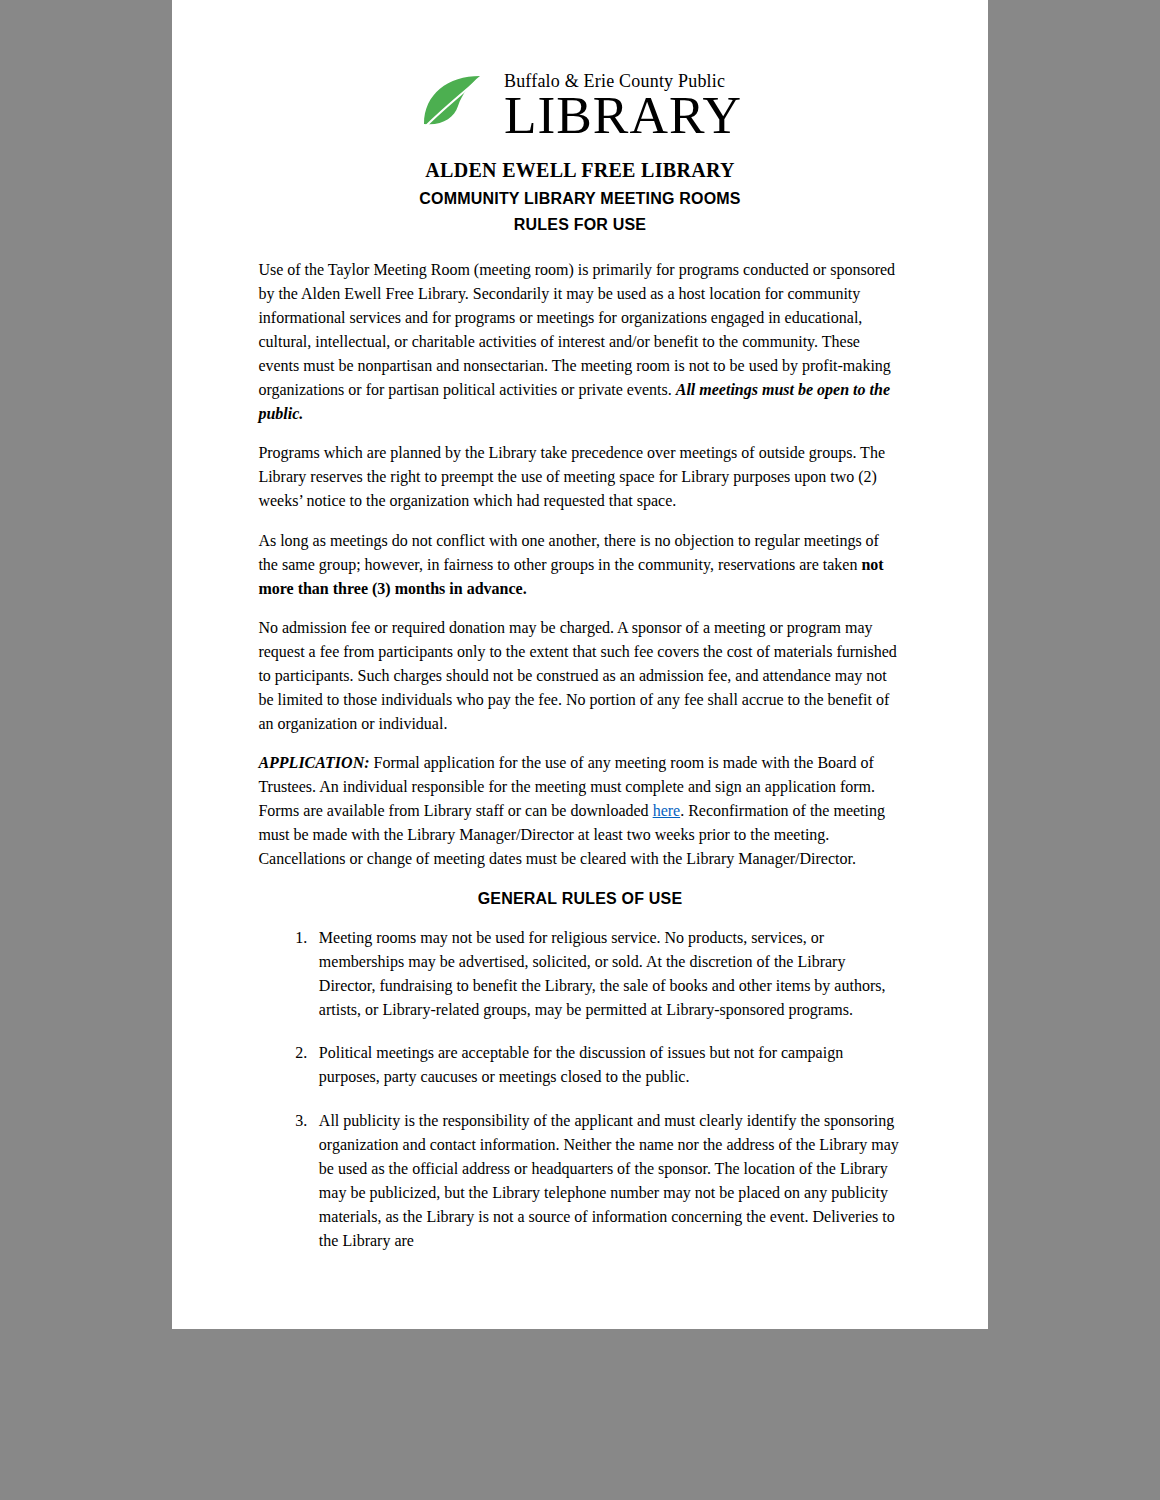Buffalo & Erie County Public
LIBRARY
ALDEN EWELL FREE LIBRARY
COMMUNITY LIBRARY MEETING ROOMS
RULES FOR USE
Use of the Taylor Meeting Room (meeting room) is primarily for programs conducted or sponsored by the Alden Ewell Free Library. Secondarily it may be used as a host location for community informational services and for programs or meetings for organizations engaged in educational, cultural, intellectual, or charitable activities of interest and/or benefit to the community. These events must be nonpartisan and nonsectarian. The meeting room is not to be used by profit-making organizations or for partisan political activities or private events. All meetings must be open to the public.
Programs which are planned by the Library take precedence over meetings of outside groups. The Library reserves the right to preempt the use of meeting space for Library purposes upon two (2) weeks’ notice to the organization which had requested that space.
As long as meetings do not conflict with one another, there is no objection to regular meetings of the same group; however, in fairness to other groups in the community, reservations are taken not more than three (3) months in advance.
No admission fee or required donation may be charged. A sponsor of a meeting or program may request a fee from participants only to the extent that such fee covers the cost of materials furnished to participants. Such charges should not be construed as an admission fee, and attendance may not be limited to those individuals who pay the fee. No portion of any fee shall accrue to the benefit of an organization or individual.
APPLICATION: Formal application for the use of any meeting room is made with the Board of Trustees. An individual responsible for the meeting must complete and sign an application form. Forms are available from Library staff or can be downloaded here. Reconfirmation of the meeting must be made with the Library Manager/Director at least two weeks prior to the meeting. Cancellations or change of meeting dates must be cleared with the Library Manager/Director.
GENERAL RULES OF USE
Meeting rooms may not be used for religious service. No products, services, or memberships may be advertised, solicited, or sold. At the discretion of the Library Director, fundraising to benefit the Library, the sale of books and other items by authors, artists, or Library-related groups, may be permitted at Library-sponsored programs.
Political meetings are acceptable for the discussion of issues but not for campaign purposes, party caucuses or meetings closed to the public.
All publicity is the responsibility of the applicant and must clearly identify the sponsoring organization and contact information. Neither the name nor the address of the Library may be used as the official address or headquarters of the sponsor. The location of the Library may be publicized, but the Library telephone number may not be placed on any publicity materials, as the Library is not a source of information concerning the event. Deliveries to the Library are